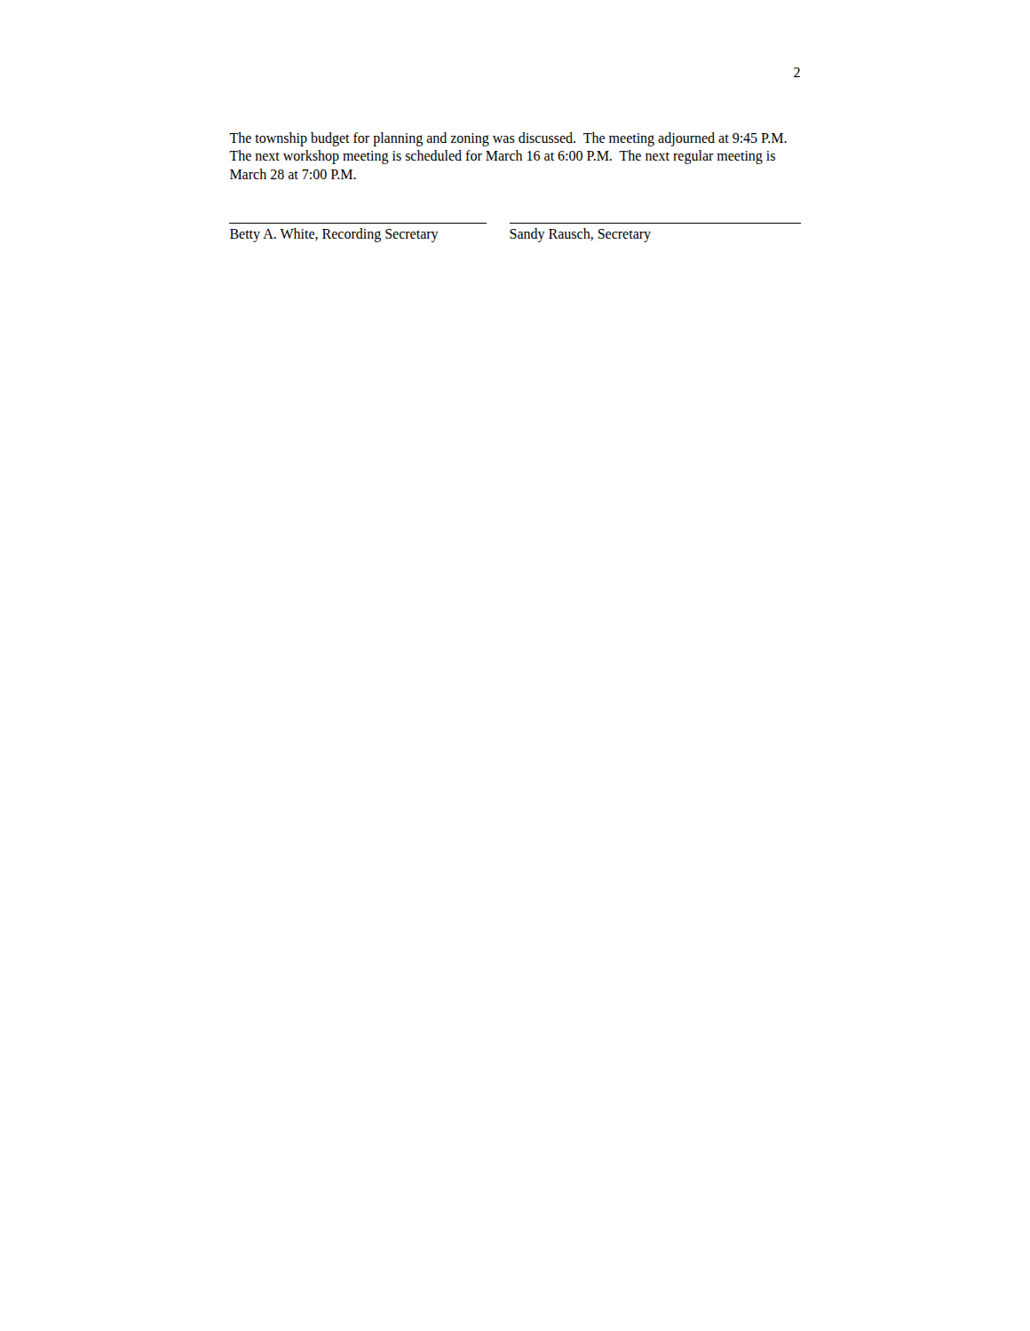2
The township budget for planning and zoning was discussed. The meeting adjourned at 9:45 P.M. The next workshop meeting is scheduled for March 16 at 6:00 P.M. The next regular meeting is March 28 at 7:00 P.M.
| Betty A. White, Recording Secretary | | Sandy Rausch, Secretary |